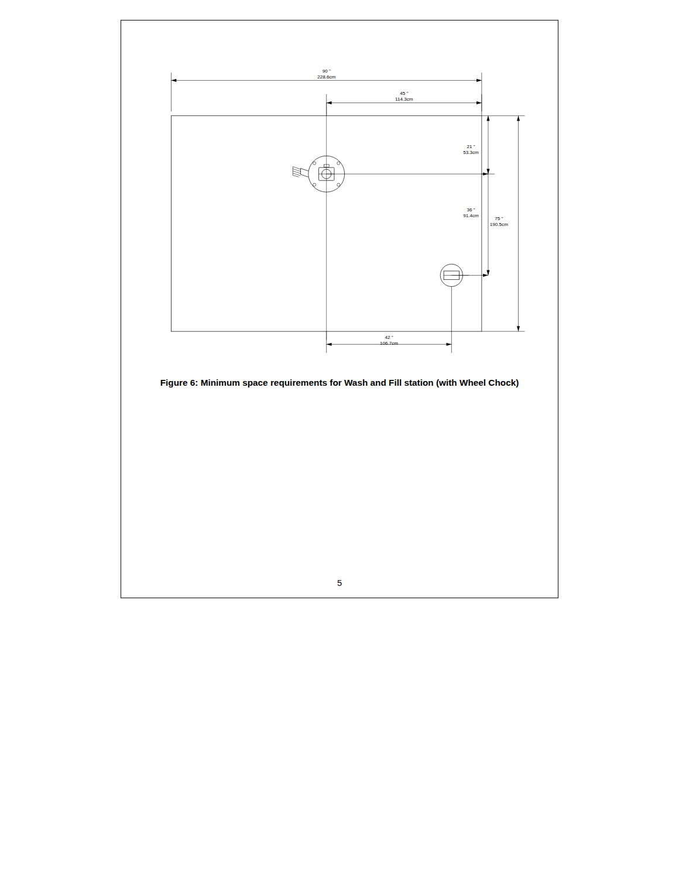Top view plan of Wash and Fill station footprint Rectangular floor area 90 inches (228.6 cm) wide by 75 inches (190.5 cm) deep. A circular wash and fill unit is located 45 inches (114.3 cm) from the left edge and 21 inches (53.3 cm) from the top edge. A wheel chock circle is located 42 inches (106.7 cm) from the left reference line and 36 inches (91.4 cm) above the bottom reference. 90 " 228.6cm 45 " 114.3cm 75 " 190.5cm 21 " 53.3cm 36 " 91.4cm 42 " 106.7cm
Figure 6: Minimum space requirements for Wash and Fill station (with Wheel Chock)
5